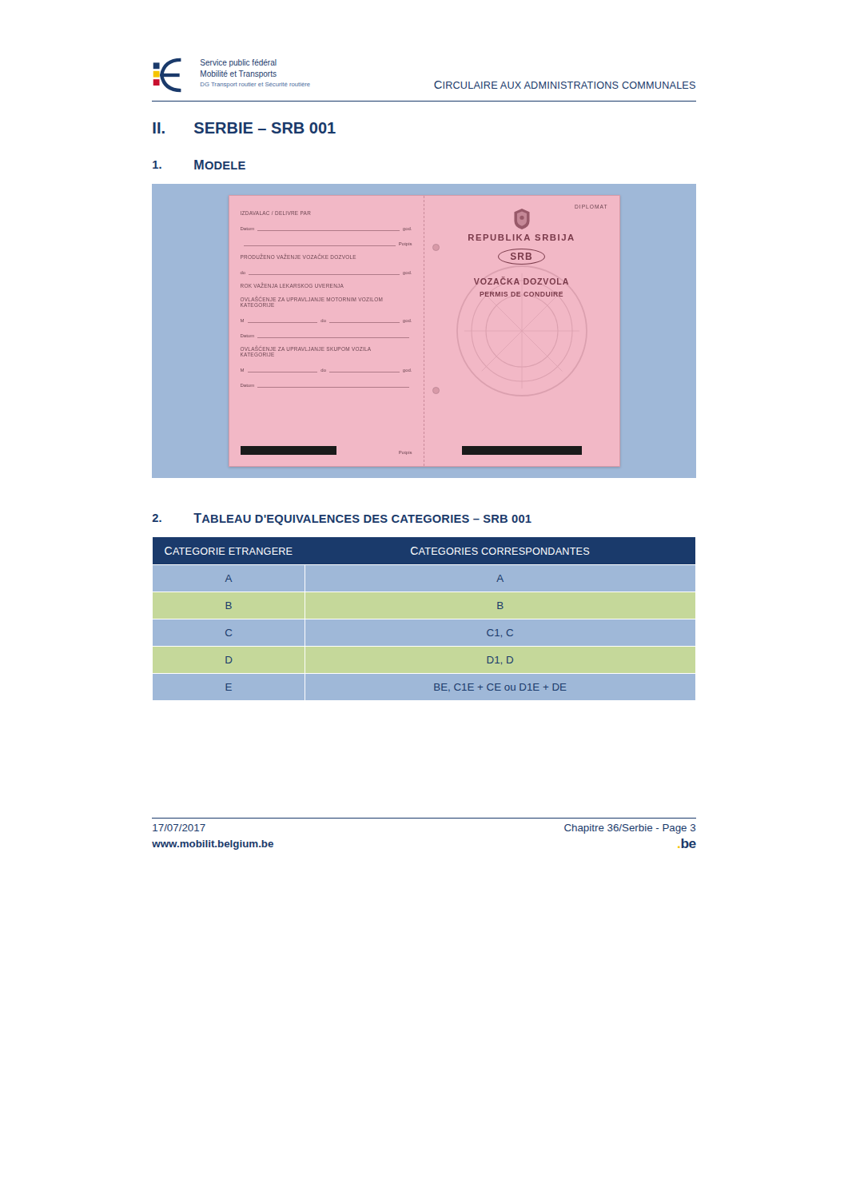Service public fédéral
Mobilité et Transports
DG Transport routier et Sécurité routière
CIRCULAIRE AUX ADMINISTRATIONS COMMUNALES
II. SERBIE – SRB 001
1. MODELE
IZDAVALAC / DELIVRE PAR
Datum god.
Potpis
PRODUŽENO VAŽENJE VOZAČKE DOZVOLE
do god.
ROK VAŽENJA LEKARSKOG UVERENJA
OVLAŠĆENJE ZA UPRAVLJANJE MOTORNIM VOZILOM
KATEGORIJE
M do god.
Datum
OVLAŠĆENJE ZA UPRAVLJANJE SKUPOM VOZILA
KATEGORIJE
M do god.
Datum
Potpis
DIPLOMAT
REPUBLIKA SRBIJA
SRB
VOZAČKA DOZVOLA
PERMIS DE CONDUIRE
2. TABLEAU D'EQUIVALENCES DES CATEGORIES – SRB 001
| C ATEGORIE ETRANGERE | C ATEGORIES CORRESPONDANTES |
| --- | --- |
| A | A |
| B | B |
| C | C1, C |
| D | D1, D |
| E | BE, C1E + CE ou D1E + DE |
17/07/2017 Chapitre 36/Serbie - Page 3
www.mobilit.belgium.be . be